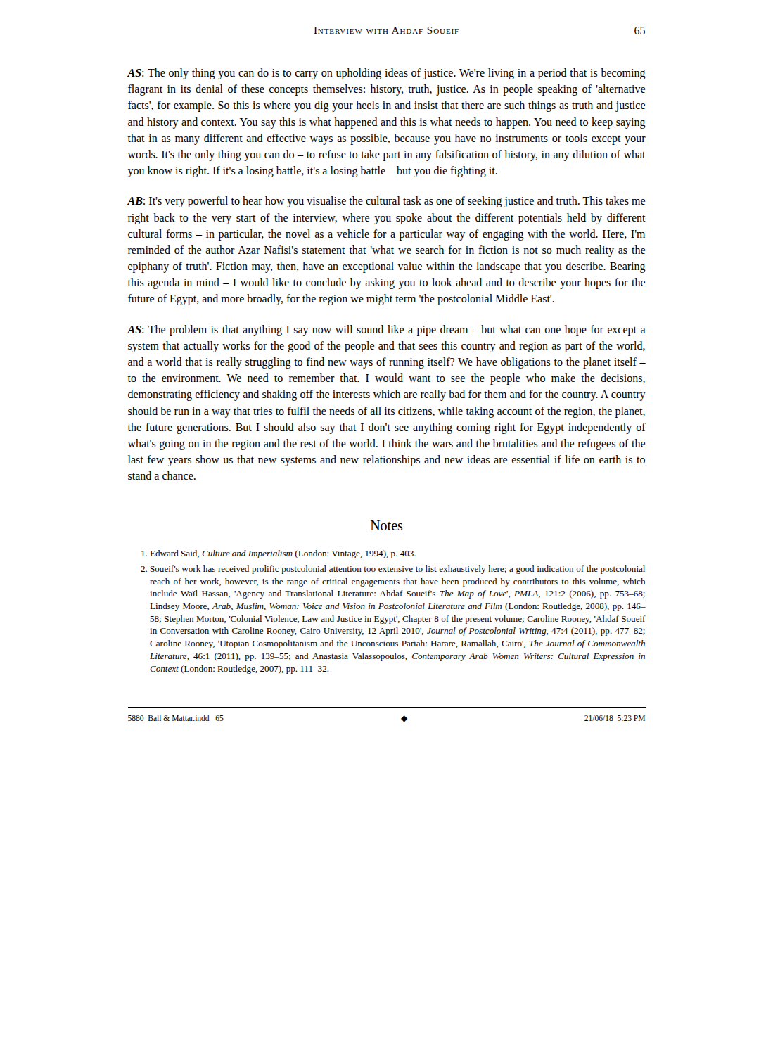Interview with Ahdaf Soueif 65
AS: The only thing you can do is to carry on upholding ideas of justice. We're living in a period that is becoming flagrant in its denial of these concepts themselves: history, truth, justice. As in people speaking of 'alternative facts', for example. So this is where you dig your heels in and insist that there are such things as truth and justice and history and context. You say this is what happened and this is what needs to happen. You need to keep saying that in as many different and effective ways as possible, because you have no instruments or tools except your words. It's the only thing you can do – to refuse to take part in any falsification of history, in any dilution of what you know is right. If it's a losing battle, it's a losing battle – but you die fighting it.
AB: It's very powerful to hear how you visualise the cultural task as one of seeking justice and truth. This takes me right back to the very start of the interview, where you spoke about the different potentials held by different cultural forms – in particular, the novel as a vehicle for a particular way of engaging with the world. Here, I'm reminded of the author Azar Nafisi's statement that 'what we search for in fiction is not so much reality as the epiphany of truth'. Fiction may, then, have an exceptional value within the landscape that you describe. Bearing this agenda in mind – I would like to conclude by asking you to look ahead and to describe your hopes for the future of Egypt, and more broadly, for the region we might term 'the postcolonial Middle East'.
AS: The problem is that anything I say now will sound like a pipe dream – but what can one hope for except a system that actually works for the good of the people and that sees this country and region as part of the world, and a world that is really struggling to find new ways of running itself? We have obligations to the planet itself – to the environment. We need to remember that. I would want to see the people who make the decisions, demonstrating efficiency and shaking off the interests which are really bad for them and for the country. A country should be run in a way that tries to fulfil the needs of all its citizens, while taking account of the region, the planet, the future generations. But I should also say that I don't see anything coming right for Egypt independently of what's going on in the region and the rest of the world. I think the wars and the brutalities and the refugees of the last few years show us that new systems and new relationships and new ideas are essential if life on earth is to stand a chance.
Notes
Edward Said, Culture and Imperialism (London: Vintage, 1994), p. 403.
Soueif's work has received prolific postcolonial attention too extensive to list exhaustively here; a good indication of the postcolonial reach of her work, however, is the range of critical engagements that have been produced by contributors to this volume, which include Waïl Hassan, 'Agency and Translational Literature: Ahdaf Soueif's The Map of Love', PMLA, 121:2 (2006), pp. 753–68; Lindsey Moore, Arab, Muslim, Woman: Voice and Vision in Postcolonial Literature and Film (London: Routledge, 2008), pp. 146–58; Stephen Morton, 'Colonial Violence, Law and Justice in Egypt', Chapter 8 of the present volume; Caroline Rooney, 'Ahdaf Soueif in Conversation with Caroline Rooney, Cairo University, 12 April 2010', Journal of Postcolonial Writing, 47:4 (2011), pp. 477–82; Caroline Rooney, 'Utopian Cosmopolitanism and the Unconscious Pariah: Harare, Ramallah, Cairo', The Journal of Commonwealth Literature, 46:1 (2011), pp. 139–55; and Anastasia Valassopoulos, Contemporary Arab Women Writers: Cultural Expression in Context (London: Routledge, 2007), pp. 111–32.
5880_Ball & Mattar.indd 65 ◆ 21/06/18 5:23 PM